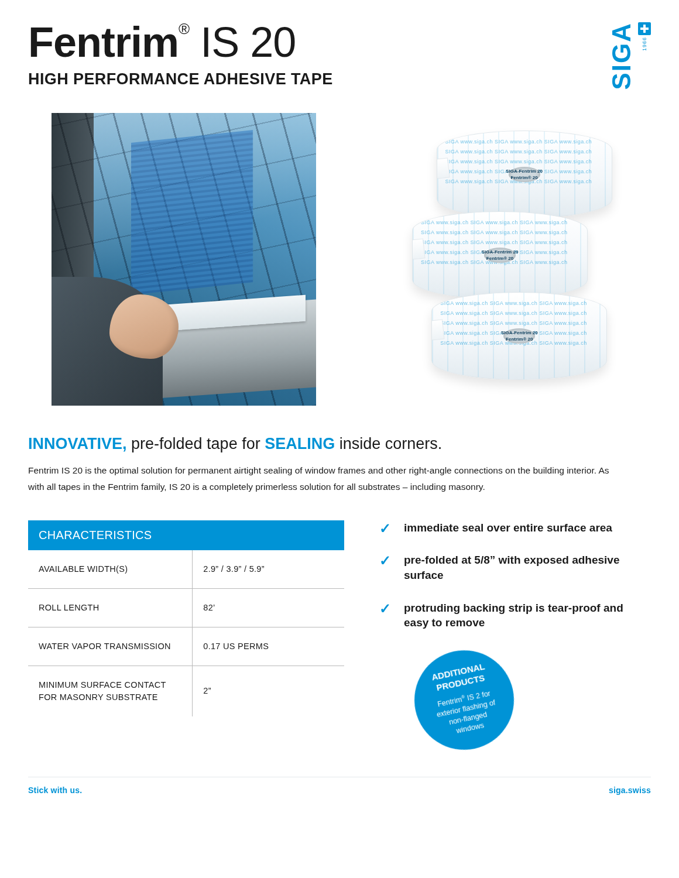SIGA 1966
Fentrim® IS 20
High performance adhesive tape
SIGA www.siga.ch SIGA www.siga.ch SIGA www.siga.ch
SIGA www.siga.ch SIGA www.siga.ch SIGA www.siga.ch
SIGA www.siga.ch SIGA www.siga.ch SIGA www.siga.ch
SIGA www.siga.ch SIGA www.siga.ch SIGA www.siga.ch
SIGA www.siga.ch SIGA www.siga.ch SIGA www.siga.ch
SIGA-Fentrim 20
Fentrim® 20
SIGA www.siga.ch SIGA www.siga.ch SIGA www.siga.ch
SIGA www.siga.ch SIGA www.siga.ch SIGA www.siga.ch
SIGA www.siga.ch SIGA www.siga.ch SIGA www.siga.ch
SIGA www.siga.ch SIGA www.siga.ch SIGA www.siga.ch
SIGA www.siga.ch SIGA www.siga.ch SIGA www.siga.ch
SIGA-Fentrim 20
Fentrim® 20
SIGA www.siga.ch SIGA www.siga.ch SIGA www.siga.ch
SIGA www.siga.ch SIGA www.siga.ch SIGA www.siga.ch
SIGA www.siga.ch SIGA www.siga.ch SIGA www.siga.ch
SIGA www.siga.ch SIGA www.siga.ch SIGA www.siga.ch
SIGA www.siga.ch SIGA www.siga.ch SIGA www.siga.ch
SIGA-Fentrim 20
Fentrim® 20
INNOVATIVE, pre-folded tape for SEALING inside corners.
Fentrim IS 20 is the optimal solution for permanent airtight sealing of window frames and other right-angle connections on the building interior. As with all tapes in the Fentrim family, IS 20 is a completely primerless solution for all substrates – including masonry.
CHARACTERISTICS
| Available width(s) | 2.9” / 3.9” / 5.9” |
| Roll length | 82’ |
| Water vapor transmission | 0.17 US PERMS |
| Minimum surface contact for masonry substrate | 2” |
immediate seal over entire surface area
pre-folded at 5/8” with exposed adhesive surface
protruding backing strip is tear-proof and easy to remove
ADDITIONAL
PRODUCTS
Fentrim® IS 2 for
exterior flashing of
non-flanged
windows
Stick with us. siga.swiss